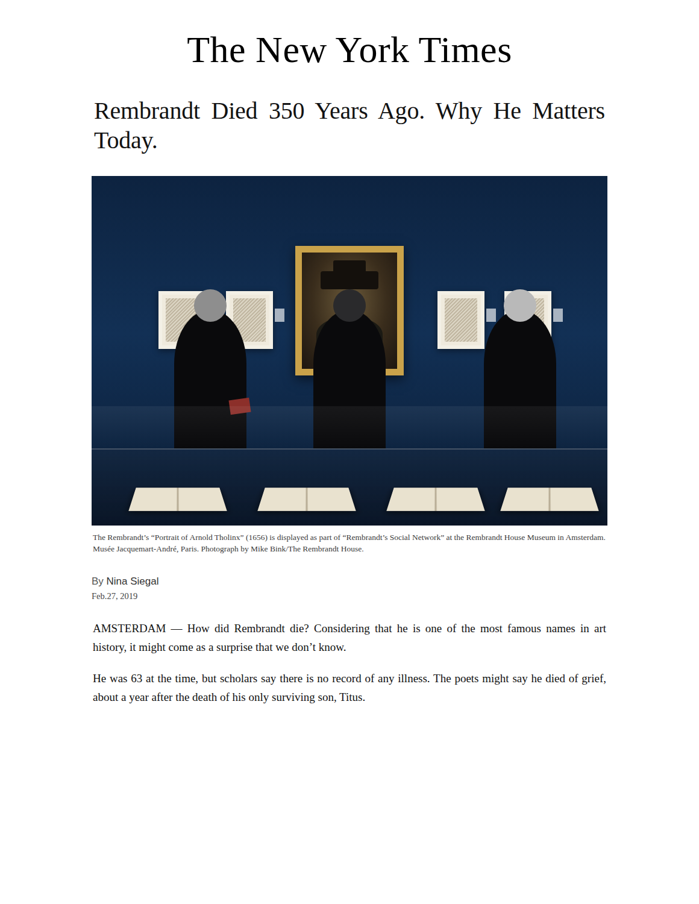The New York Times
Rembrandt Died 350 Years Ago. Why He Matters Today.
The Rembrandt’s “Portrait of Arnold Tholinx” (1656) is displayed as part of “Rembrandt’s Social Network” at the Rembrandt House Museum in Amsterdam. Musée Jacquemart-André, Paris. Photograph by Mike Bink/The Rembrandt House.
By Nina Siegal
Feb.27, 2019
AMSTERDAM — How did Rembrandt die? Considering that he is one of the most famous names in art history, it might come as a surprise that we don’t know.
He was 63 at the time, but scholars say there is no record of any illness. The poets might say he died of grief, about a year after the death of his only surviving son, Titus.